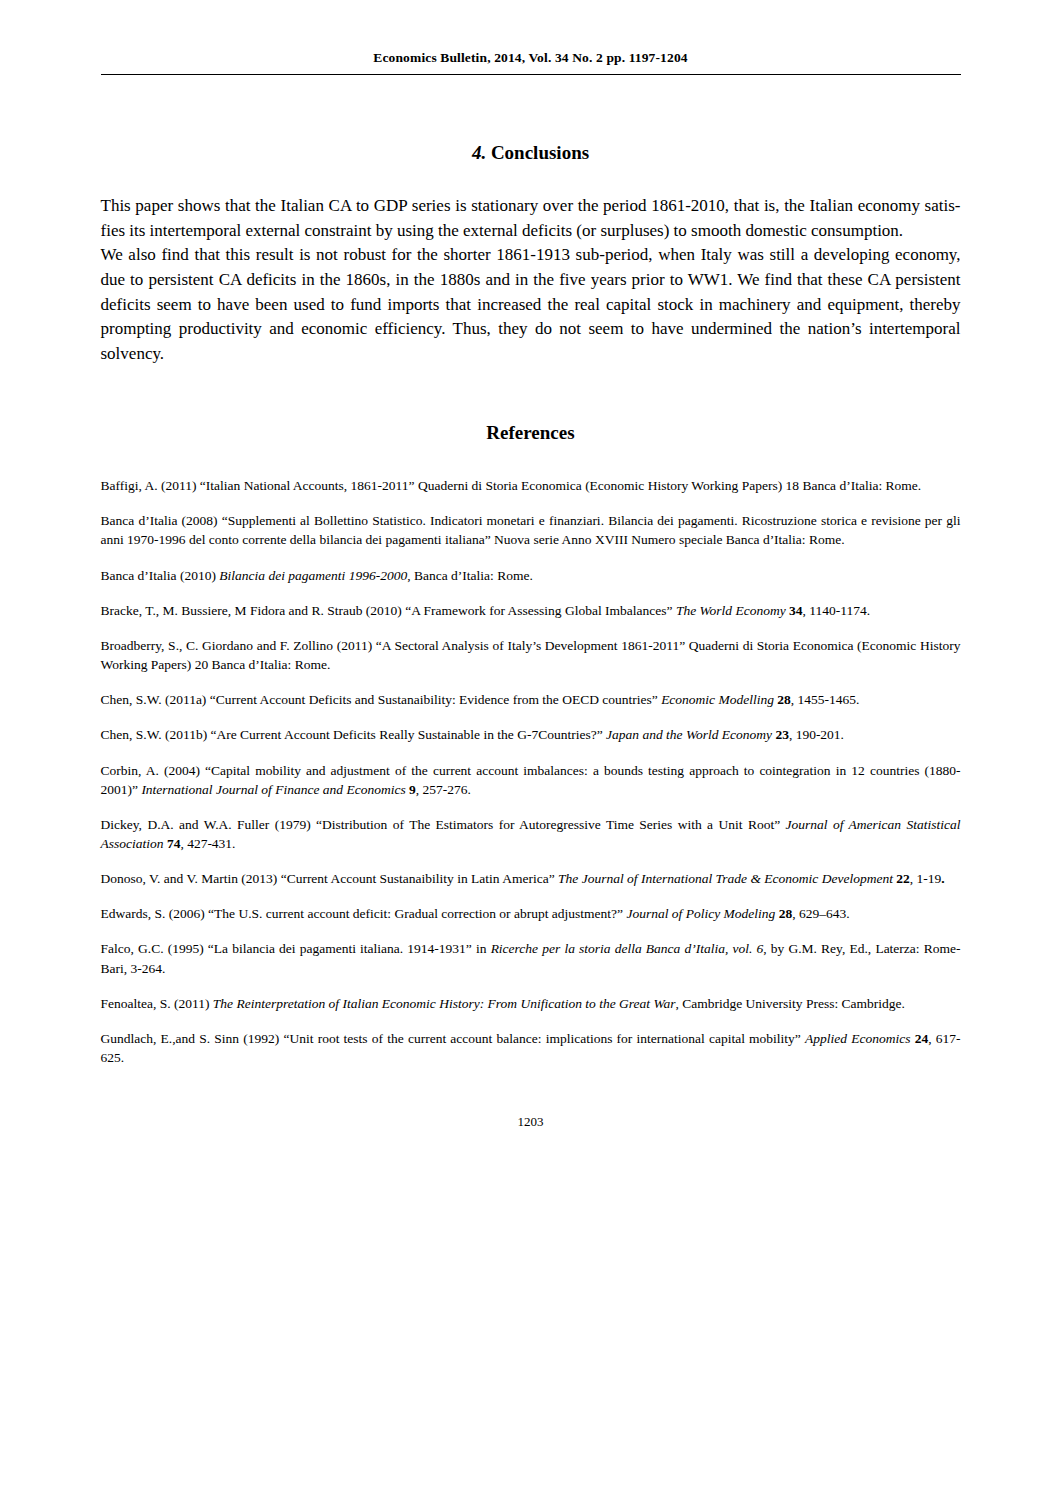Economics Bulletin, 2014, Vol. 34 No. 2 pp. 1197-1204
4. Conclusions
This paper shows that the Italian CA to GDP series is stationary over the period 1861-2010, that is, the Italian economy satisfies its intertemporal external constraint by using the external deficits (or surpluses) to smooth domestic consumption.
We also find that this result is not robust for the shorter 1861-1913 sub-period, when Italy was still a developing economy, due to persistent CA deficits in the 1860s, in the 1880s and in the five years prior to WW1. We find that these CA persistent deficits seem to have been used to fund imports that increased the real capital stock in machinery and equipment, thereby prompting productivity and economic efficiency. Thus, they do not seem to have undermined the nation’s intertemporal solvency.
References
Baffigi, A. (2011) “Italian National Accounts, 1861-2011” Quaderni di Storia Economica (Economic History Working Papers) 18 Banca d’Italia: Rome.
Banca d’Italia (2008) “Supplementi al Bollettino Statistico. Indicatori monetari e finanziari. Bilancia dei pagamenti. Ricostruzione storica e revisione per gli anni 1970-1996 del conto corrente della bilancia dei pagamenti italiana” Nuova serie Anno XVIII Numero speciale Banca d’Italia: Rome.
Banca d’Italia (2010) Bilancia dei pagamenti 1996-2000, Banca d’Italia: Rome.
Bracke, T., M. Bussiere, M Fidora and R. Straub (2010) “A Framework for Assessing Global Imbalances” The World Economy 34, 1140-1174.
Broadberry, S., C. Giordano and F. Zollino (2011) “A Sectoral Analysis of Italy’s Development 1861-2011” Quaderni di Storia Economica (Economic History Working Papers) 20 Banca d’Italia: Rome.
Chen, S.W. (2011a) “Current Account Deficits and Sustanaibility: Evidence from the OECD countries” Economic Modelling 28, 1455-1465.
Chen, S.W. (2011b) “Are Current Account Deficits Really Sustainable in the G-7Countries?” Japan and the World Economy 23, 190-201.
Corbin, A. (2004) “Capital mobility and adjustment of the current account imbalances: a bounds testing approach to cointegration in 12 countries (1880-2001)” International Journal of Finance and Economics 9, 257-276.
Dickey, D.A. and W.A. Fuller (1979) “Distribution of The Estimators for Autoregressive Time Series with a Unit Root” Journal of American Statistical Association 74, 427-431.
Donoso, V. and V. Martin (2013) “Current Account Sustanaibility in Latin America” The Journal of International Trade & Economic Development 22, 1-19.
Edwards, S. (2006) “The U.S. current account deficit: Gradual correction or abrupt adjustment?” Journal of Policy Modeling 28, 629–643.
Falco, G.C. (1995) “La bilancia dei pagamenti italiana. 1914-1931” in Ricerche per la storia della Banca d’Italia, vol. 6, by G.M. Rey, Ed., Laterza: Rome-Bari, 3-264.
Fenoaltea, S. (2011) The Reinterpretation of Italian Economic History: From Unification to the Great War, Cambridge University Press: Cambridge.
Gundlach, E.,and S. Sinn (1992) “Unit root tests of the current account balance: implications for international capital mobility” Applied Economics 24, 617-625.
1203